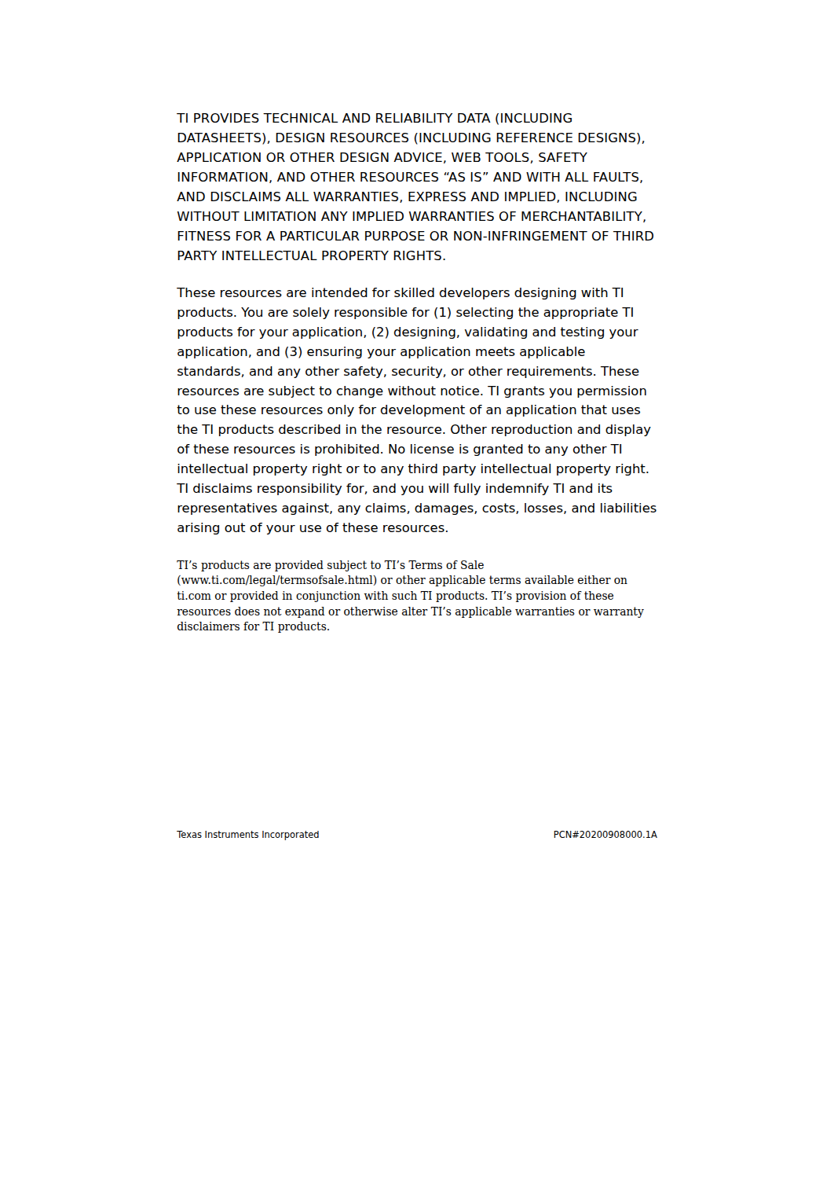TI PROVIDES TECHNICAL AND RELIABILITY DATA (INCLUDING DATASHEETS), DESIGN RESOURCES (INCLUDING REFERENCE DESIGNS), APPLICATION OR OTHER DESIGN ADVICE, WEB TOOLS, SAFETY INFORMATION, AND OTHER RESOURCES “AS IS” AND WITH ALL FAULTS, AND DISCLAIMS ALL WARRANTIES, EXPRESS AND IMPLIED, INCLUDING WITHOUT LIMITATION ANY IMPLIED WARRANTIES OF MERCHANTABILITY, FITNESS FOR A PARTICULAR PURPOSE OR NON-INFRINGEMENT OF THIRD PARTY INTELLECTUAL PROPERTY RIGHTS.
These resources are intended for skilled developers designing with TI products. You are solely responsible for (1) selecting the appropriate TI products for your application, (2) designing, validating and testing your application, and (3) ensuring your application meets applicable standards, and any other safety, security, or other requirements. These resources are subject to change without notice. TI grants you permission to use these resources only for development of an application that uses the TI products described in the resource. Other reproduction and display of these resources is prohibited. No license is granted to any other TI intellectual property right or to any third party intellectual property right. TI disclaims responsibility for, and you will fully indemnify TI and its representatives against, any claims, damages, costs, losses, and liabilities arising out of your use of these resources.
TI’s products are provided subject to TI’s Terms of Sale (www.ti.com/legal/termsofsale.html) or other applicable terms available either on ti.com or provided in conjunction with such TI products. TI’s provision of these resources does not expand or otherwise alter TI’s applicable warranties or warranty disclaimers for TI products.
Texas Instruments Incorporated
PCN#20200908000.1A